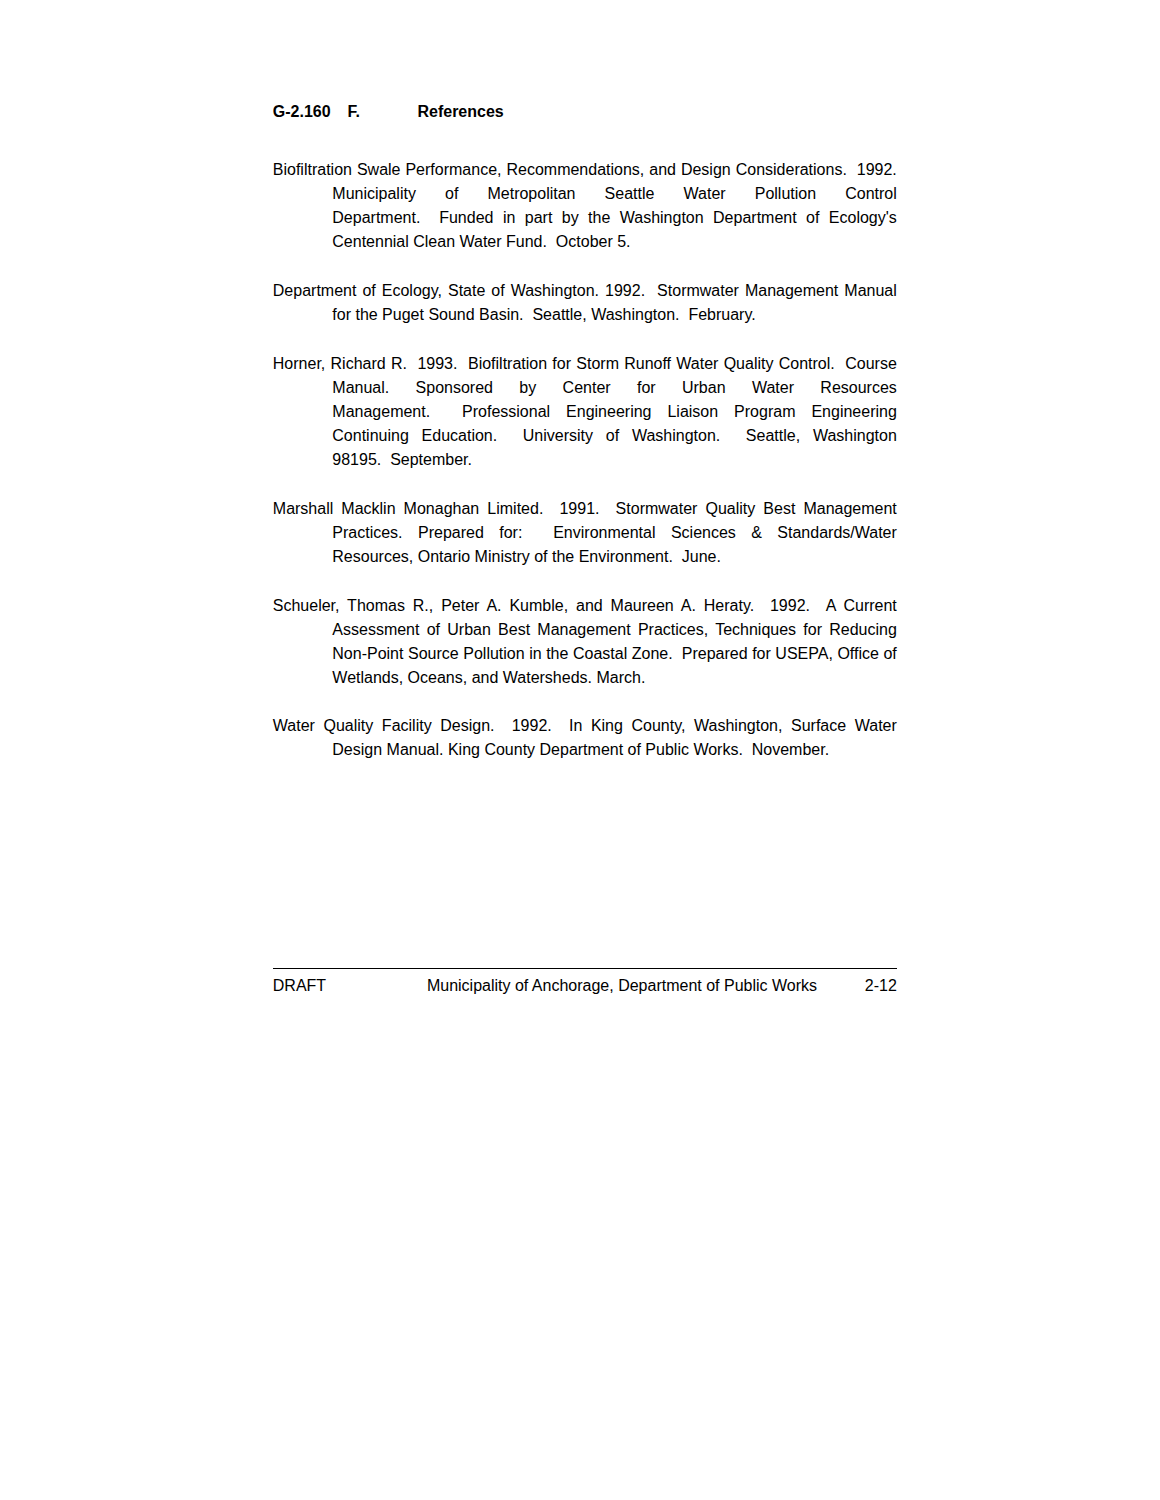G-2.160 F. References
Biofiltration Swale Performance, Recommendations, and Design Considerations. 1992. Municipality of Metropolitan Seattle Water Pollution Control Department. Funded in part by the Washington Department of Ecology's Centennial Clean Water Fund. October 5.
Department of Ecology, State of Washington. 1992. Stormwater Management Manual for the Puget Sound Basin. Seattle, Washington. February.
Horner, Richard R. 1993. Biofiltration for Storm Runoff Water Quality Control. Course Manual. Sponsored by Center for Urban Water Resources Management. Professional Engineering Liaison Program Engineering Continuing Education. University of Washington. Seattle, Washington 98195. September.
Marshall Macklin Monaghan Limited. 1991. Stormwater Quality Best Management Practices. Prepared for: Environmental Sciences & Standards/Water Resources, Ontario Ministry of the Environment. June.
Schueler, Thomas R., Peter A. Kumble, and Maureen A. Heraty. 1992. A Current Assessment of Urban Best Management Practices, Techniques for Reducing Non-Point Source Pollution in the Coastal Zone. Prepared for USEPA, Office of Wetlands, Oceans, and Watersheds. March.
Water Quality Facility Design. 1992. In King County, Washington, Surface Water Design Manual. King County Department of Public Works. November.
DRAFT Municipality of Anchorage, Department of Public Works 2-12